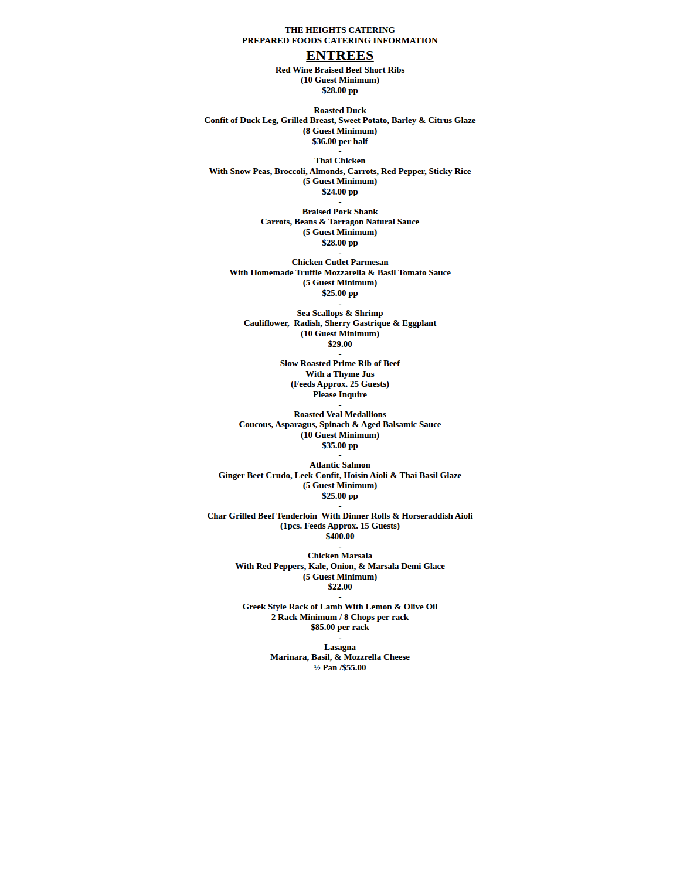THE HEIGHTS CATERING PREPARED FOODS CATERING INFORMATION
ENTREES
Red Wine Braised Beef Short Ribs
(10 Guest Minimum)
$28.00 pp
Roasted Duck
Confit of Duck Leg, Grilled Breast, Sweet Potato, Barley & Citrus Glaze
(8 Guest Minimum)
$36.00 per half
-
Thai Chicken
With Snow Peas, Broccoli, Almonds, Carrots, Red Pepper, Sticky Rice
(5 Guest Minimum)
$24.00 pp
-
Braised Pork Shank
Carrots, Beans & Tarragon Natural Sauce
(5 Guest Minimum)
$28.00 pp
-
Chicken Cutlet Parmesan
With Homemade Truffle Mozzarella & Basil Tomato Sauce
(5 Guest Minimum)
$25.00 pp
-
Sea Scallops & Shrimp
Cauliflower, Radish, Sherry Gastrique & Eggplant
(10 Guest Minimum)
$29.00
-
Slow Roasted Prime Rib of Beef
With a Thyme Jus
(Feeds Approx. 25 Guests)
Please Inquire
-
Roasted Veal Medallions
Coucous, Asparagus, Spinach & Aged Balsamic Sauce
(10 Guest Minimum)
$35.00 pp
-
Atlantic Salmon
Ginger Beet Crudo, Leek Confit, Hoisin Aioli & Thai Basil Glaze
(5 Guest Minimum)
$25.00 pp
-
Char Grilled Beef Tenderloin With Dinner Rolls & Horseraddish Aioli
(1pcs. Feeds Approx. 15 Guests)
$400.00
-
Chicken Marsala
With Red Peppers, Kale, Onion, & Marsala Demi Glace
(5 Guest Minimum)
$22.00
-
Greek Style Rack of Lamb With Lemon & Olive Oil
2 Rack Minimum / 8 Chops per rack
$85.00 per rack
-
Lasagna
Marinara, Basil, & Mozzrella Cheese
½ Pan /$55.00